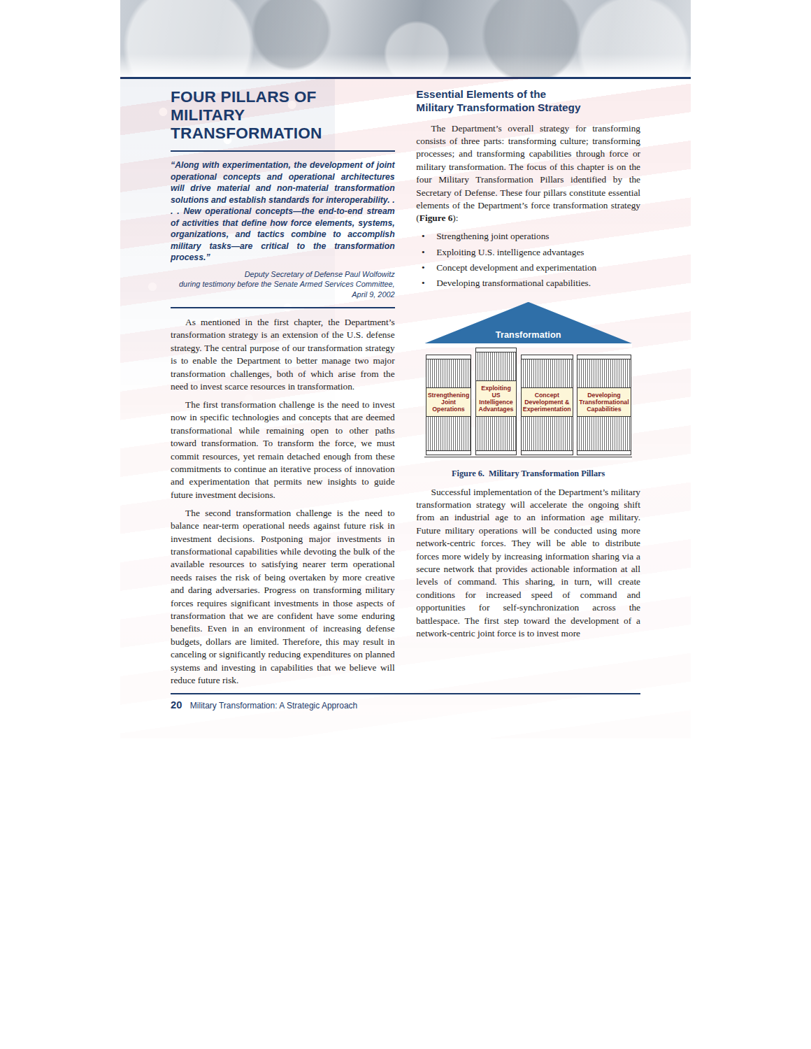Four Pillars of Military
Transformation
“Along with experimentation, the development of joint operational concepts and operational architectures will drive material and non-material transformation solutions and establish standards for interoperability. . . . New operational concepts—the end-to-end stream of activities that define how force elements, systems, organizations, and tactics combine to accomplish military tasks—are critical to the transformation process.”
Deputy Secretary of Defense Paul Wolfowitz
during testimony before the Senate Armed Services Committee,
April 9, 2002
As mentioned in the first chapter, the Department’s transformation strategy is an extension of the U.S. defense strategy. The central purpose of our transformation strategy is to enable the Department to better manage two major transformation challenges, both of which arise from the need to invest scarce resources in transformation.
The first transformation challenge is the need to invest now in specific technologies and concepts that are deemed transformational while remaining open to other paths toward transformation. To transform the force, we must commit resources, yet remain detached enough from these commitments to continue an iterative process of innovation and experimentation that permits new insights to guide future investment decisions.
The second transformation challenge is the need to balance near-term operational needs against future risk in investment decisions. Postponing major investments in transformational capabilities while devoting the bulk of the available resources to satisfying nearer term operational needs raises the risk of being overtaken by more creative and daring adversaries. Progress on transforming military forces requires significant investments in those aspects of transformation that we are confident have some enduring benefits. Even in an environment of increasing defense budgets, dollars are limited. Therefore, this may result in canceling or significantly reducing expenditures on planned systems and investing in capabilities that we believe will reduce future risk.
Essential Elements of the
Military Transformation Strategy
The Department’s overall strategy for transforming consists of three parts: transforming culture; transforming processes; and transforming capabilities through force or military transformation. The focus of this chapter is on the four Military Transformation Pillars identified by the Secretary of Defense. These four pillars constitute essential elements of the Department’s force transformation strategy (Figure 6):
Strengthening joint operations
Exploiting U.S. intelligence advantages
Concept development and experimentation
Developing transformational capabilities.
Transformation
Strengthening
Joint
Operations
Exploiting US
Intelligence
Advantages
Concept
Development &
Experimentation
Developing
Transformational
Capabilities
Figure 6. Military Transformation Pillars
Successful implementation of the Department’s military transformation strategy will accelerate the ongoing shift from an industrial age to an information age military. Future military operations will be conducted using more network-centric forces. They will be able to distribute forces more widely by increasing information sharing via a secure network that provides actionable information at all levels of command. This sharing, in turn, will create conditions for increased speed of command and opportunities for self-synchronization across the battlespace. The first step toward the development of a network-centric joint force is to invest more
20 Military Transformation: A Strategic Approach